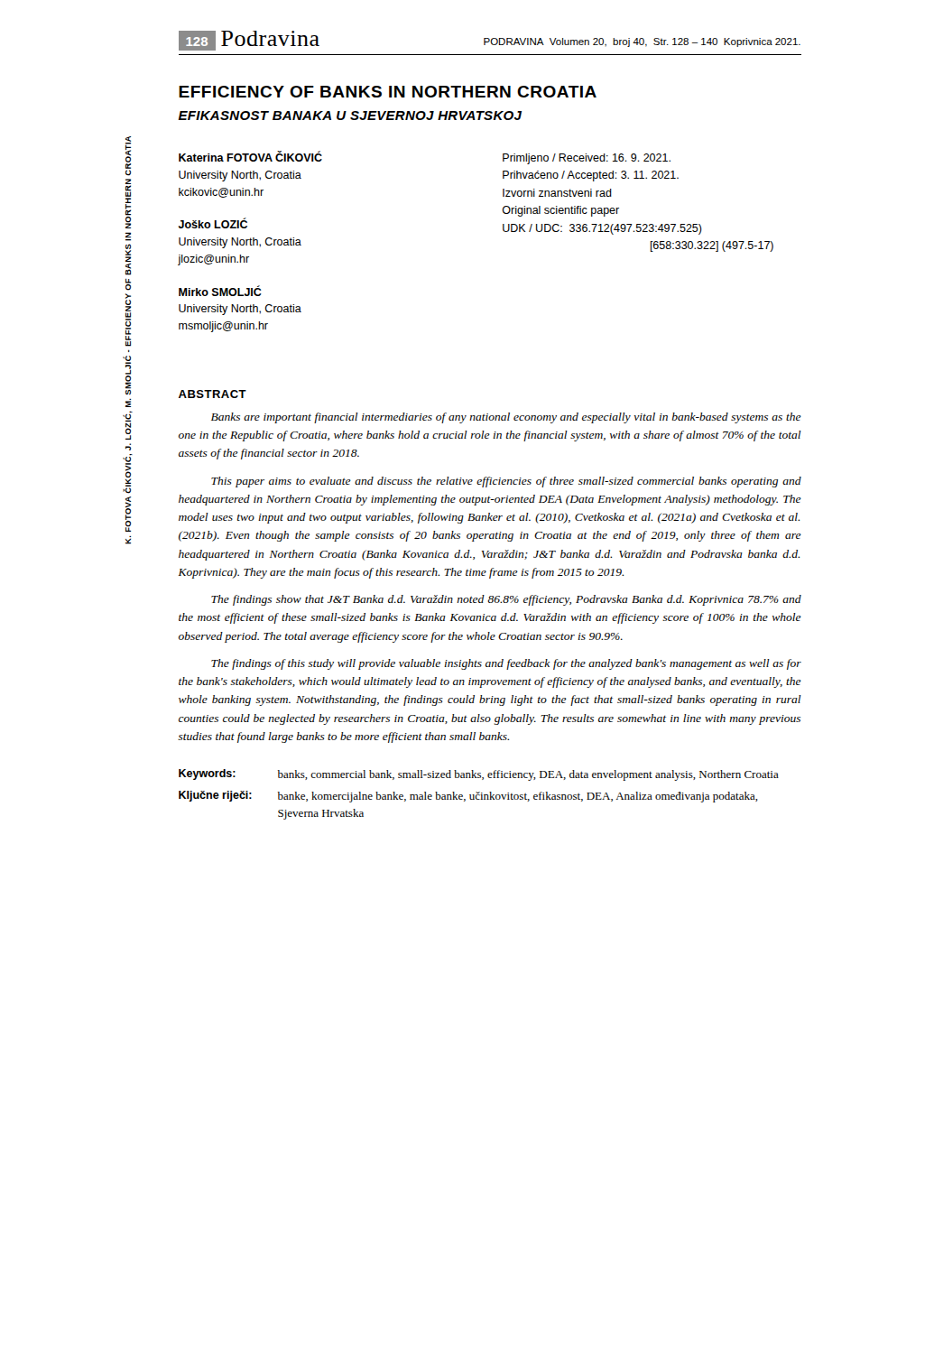K. FOTOVA ČIKOVIĆ, J. LOZIĆ, M. SMOLJIĆ - EFFICIENCY OF BANKS IN NORTHERN CROATIA
128 Podravina PODRAVINA Volumen 20, broj 40, Str. 128 – 140 Koprivnica 2021.
EFFICIENCY OF BANKS IN NORTHERN CROATIA
EFIKASNOST BANAKA U SJEVERNOJ HRVATSKOJ
Katerina FOTOVA ČIKOVIĆ
University North, Croatia
kcikovic@unin.hr
Joško LOZIĆ
University North, Croatia
jlozic@unin.hr
Mirko SMOLJIĆ
University North, Croatia
msmoljic@unin.hr
Primljeno / Received: 16. 9. 2021.
Prihvaćeno / Accepted: 3. 11. 2021.
Izvorni znanstveni rad
Original scientific paper
UDK / UDC: 336.712(497.523:497.525)
[658:330.322] (497.5-17)
ABSTRACT
Banks are important financial intermediaries of any national economy and especially vital in bank-based systems as the one in the Republic of Croatia, where banks hold a crucial role in the financial system, with a share of almost 70% of the total assets of the financial sector in 2018.
This paper aims to evaluate and discuss the relative efficiencies of three small-sized commercial banks operating and headquartered in Northern Croatia by implementing the output-oriented DEA (Data Envelopment Analysis) methodology. The model uses two input and two output variables, following Banker et al. (2010), Cvetkoska et al. (2021a) and Cvetkoska et al. (2021b). Even though the sample consists of 20 banks operating in Croatia at the end of 2019, only three of them are headquartered in Northern Croatia (Banka Kovanica d.d., Varaždin; J&T banka d.d. Varaždin and Podravska banka d.d. Koprivnica). They are the main focus of this research. The time frame is from 2015 to 2019.
The findings show that J&T Banka d.d. Varaždin noted 86.8% efficiency, Podravska Banka d.d. Koprivnica 78.7% and the most efficient of these small-sized banks is Banka Kovanica d.d. Varaždin with an efficiency score of 100% in the whole observed period. The total average efficiency score for the whole Croatian sector is 90.9%.
The findings of this study will provide valuable insights and feedback for the analyzed bank's management as well as for the bank's stakeholders, which would ultimately lead to an improvement of efficiency of the analysed banks, and eventually, the whole banking system. Notwithstanding, the findings could bring light to the fact that small-sized banks operating in rural counties could be neglected by researchers in Croatia, but also globally. The results are somewhat in line with many previous studies that found large banks to be more efficient than small banks.
Keywords:
banks, commercial bank, small-sized banks, efficiency, DEA, data envelopment analysis, Northern Croatia
Ključne riječi:
banke, komercijalne banke, male banke, učinkovitost, efikasnost, DEA, Analiza omeđivanja podataka, Sjeverna Hrvatska